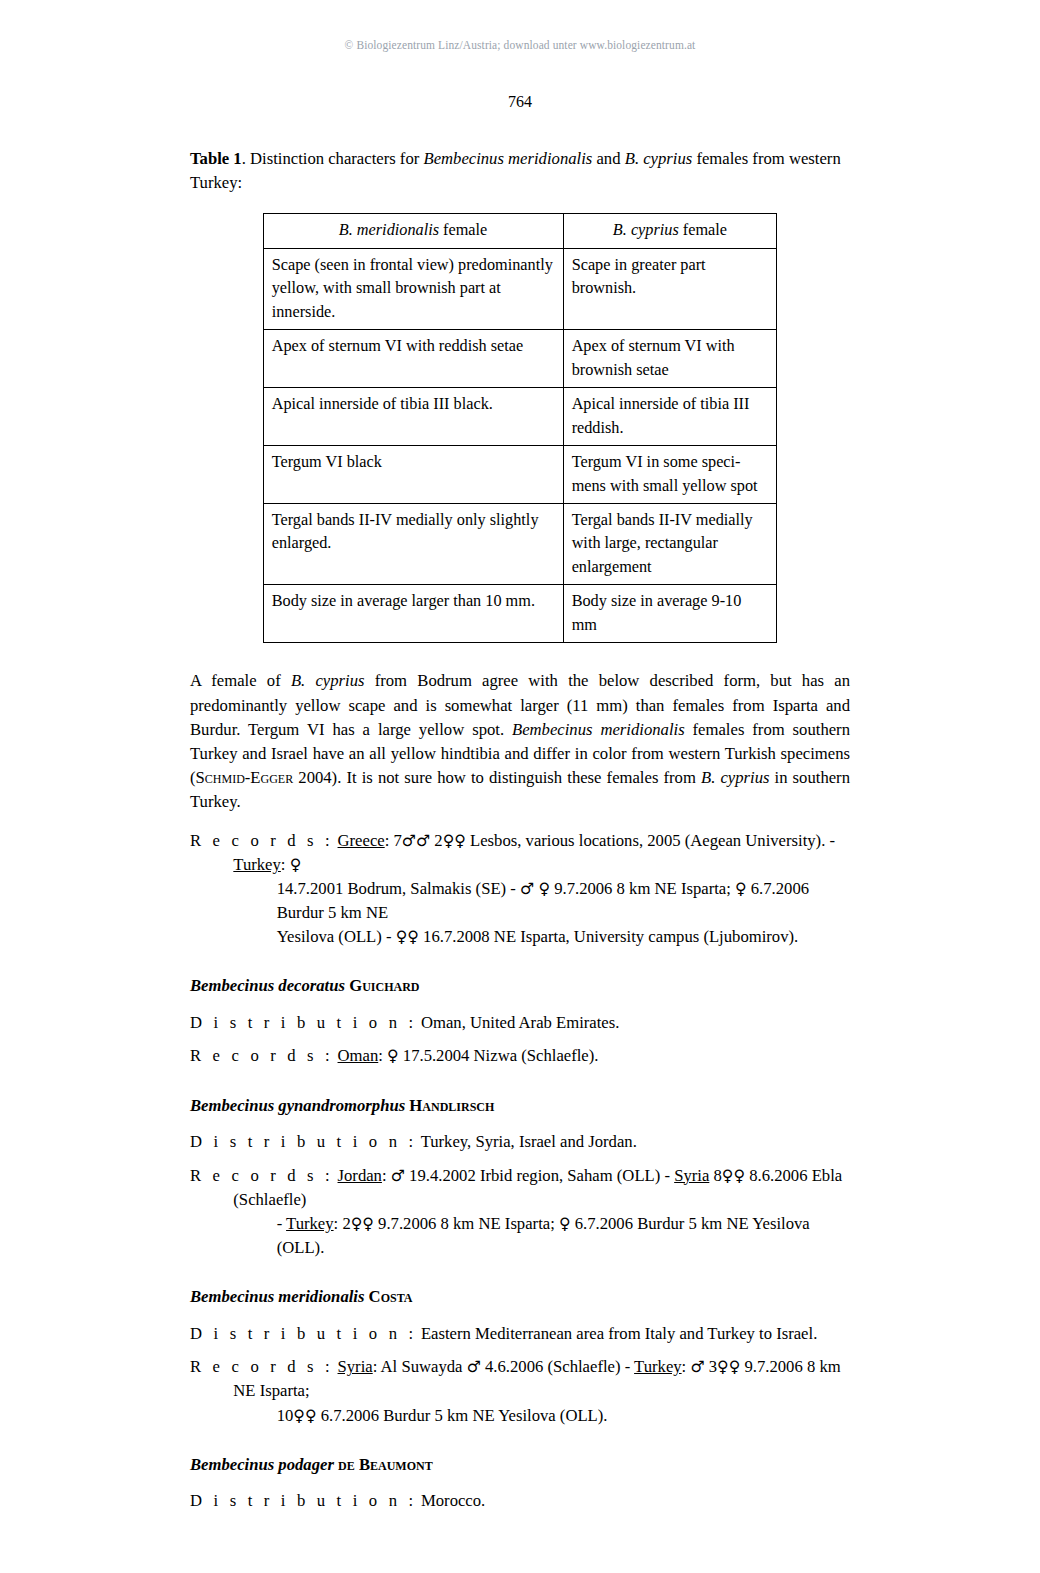© Biologiezentrum Linz/Austria; download unter www.biologiezentrum.at
764
Table 1. Distinction characters for Bembecinus meridionalis and B. cyprius females from western Turkey:
| B. meridionalis female | B. cyprius female |
| --- | --- |
| Scape (seen in frontal view) predominantly yellow, with small brownish part at innerside. | Scape in greater part brownish. |
| Apex of sternum VI with reddish setae | Apex of sternum VI with brownish setae |
| Apical innerside of tibia III black. | Apical innerside of tibia III reddish. |
| Tergum VI black | Tergum VI in some specimens with small yellow spot |
| Tergal bands II-IV medially only slightly enlarged. | Tergal bands II-IV medially with large, rectangular enlargement |
| Body size in average larger than 10 mm. | Body size in average 9-10 mm |
A female of B. cyprius from Bodrum agree with the below described form, but has an predominantly yellow scape and is somewhat larger (11 mm) than females from Isparta and Burdur. Tergum VI has a large yellow spot. Bembecinus meridionalis females from southern Turkey and Israel have an all yellow hindtibia and differ in color from western Turkish specimens (Schmid-Egger 2004). It is not sure how to distinguish these females from B. cyprius in southern Turkey.
R e c o r d s : Greece: 7♂♂ 2♀♀ Lesbos, various locations, 2005 (Aegean University). - Turkey: ♀ 14.7.2001 Bodrum, Salmakis (SE) - ♂ ♀ 9.7.2006 8 km NE Isparta; ♀ 6.7.2006 Burdur 5 km NE Yesilova (OLL) - ♀♀ 16.7.2008 NE Isparta, University campus (Ljubomirov).
Bembecinus decoratus Guichard
D i s t r i b u t i o n : Oman, United Arab Emirates.
R e c o r d s : Oman: ♀ 17.5.2004 Nizwa (Schlaefle).
Bembecinus gynandromorphus Handlirsch
D i s t r i b u t i o n : Turkey, Syria, Israel and Jordan.
R e c o r d s : Jordan: ♂ 19.4.2002 Irbid region, Saham (OLL) - Syria 8♀♀ 8.6.2006 Ebla (Schlaefle) - Turkey: 2♀♀ 9.7.2006 8 km NE Isparta; ♀ 6.7.2006 Burdur 5 km NE Yesilova (OLL).
Bembecinus meridionalis Costa
D i s t r i b u t i o n : Eastern Mediterranean area from Italy and Turkey to Israel.
R e c o r d s : Syria: Al Suwayda ♂ 4.6.2006 (Schlaefle) - Turkey: ♂ 3♀♀ 9.7.2006 8 km NE Isparta; 10♀♀ 6.7.2006 Burdur 5 km NE Yesilova (OLL).
Bembecinus podager de Beaumont
D i s t r i b u t i o n : Morocco.